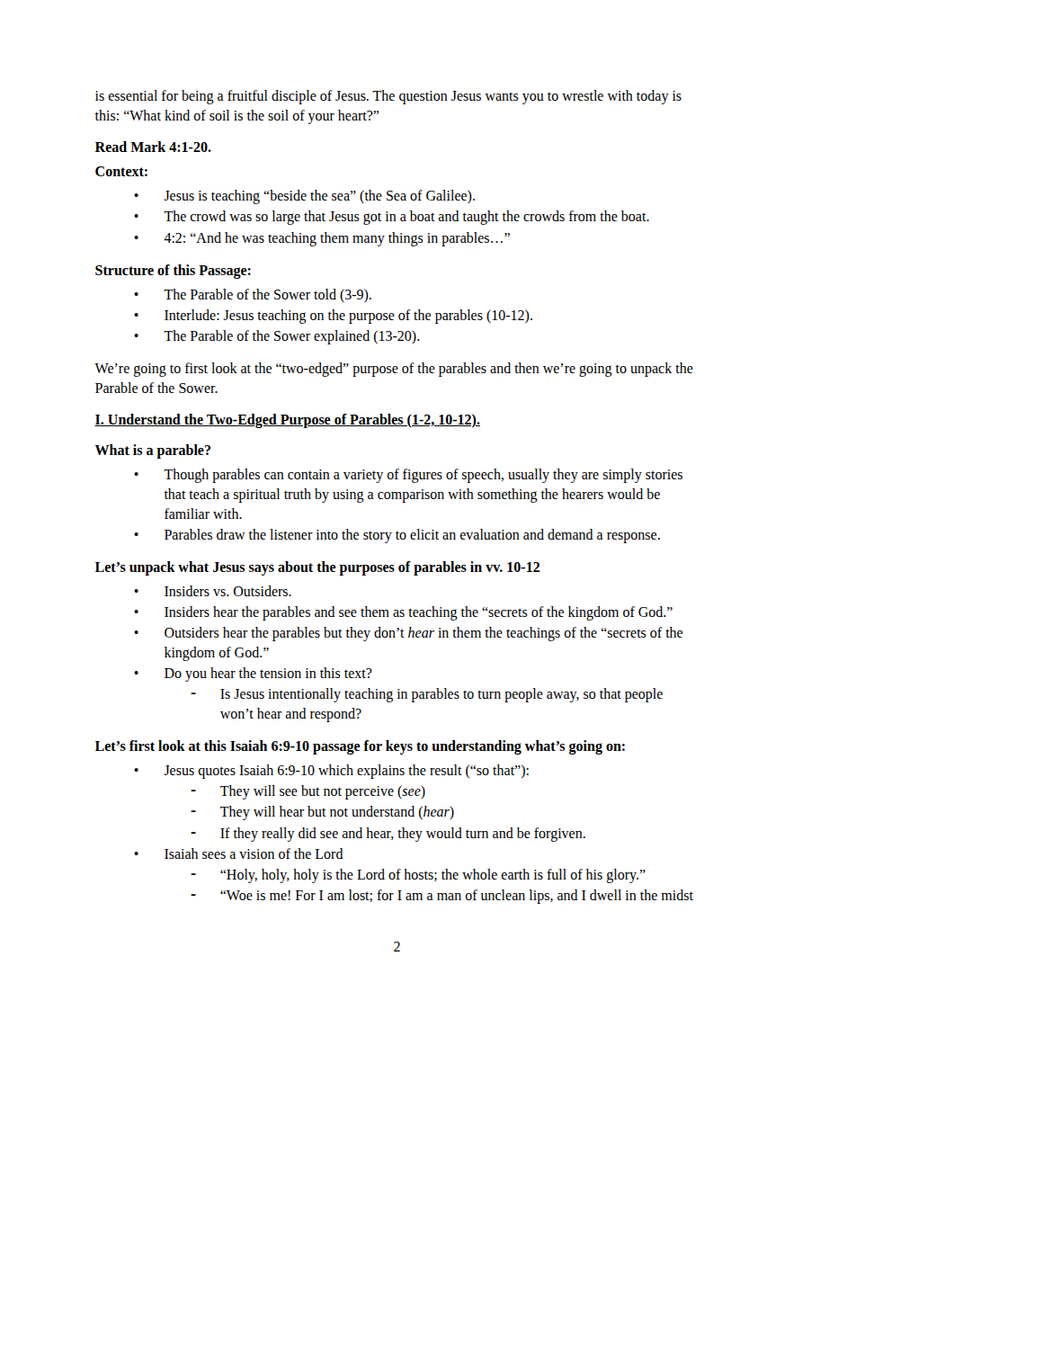is essential for being a fruitful disciple of Jesus. The question Jesus wants you to wrestle with today is this: “What kind of soil is the soil of your heart?”
Read Mark 4:1-20.
Context:
Jesus is teaching “beside the sea” (the Sea of Galilee).
The crowd was so large that Jesus got in a boat and taught the crowds from the boat.
4:2: “And he was teaching them many things in parables…”
Structure of this Passage:
The Parable of the Sower told (3-9).
Interlude: Jesus teaching on the purpose of the parables (10-12).
The Parable of the Sower explained (13-20).
We’re going to first look at the “two-edged” purpose of the parables and then we’re going to unpack the Parable of the Sower.
I. Understand the Two-Edged Purpose of Parables (1-2, 10-12).
What is a parable?
Though parables can contain a variety of figures of speech, usually they are simply stories that teach a spiritual truth by using a comparison with something the hearers would be familiar with.
Parables draw the listener into the story to elicit an evaluation and demand a response.
Let’s unpack what Jesus says about the purposes of parables in vv. 10-12
Insiders vs. Outsiders.
Insiders hear the parables and see them as teaching the “secrets of the kingdom of God.”
Outsiders hear the parables but they don’t hear in them the teachings of the “secrets of the kingdom of God.”
Do you hear the tension in this text?
Is Jesus intentionally teaching in parables to turn people away, so that people won’t hear and respond?
Let’s first look at this Isaiah 6:9-10 passage for keys to understanding what’s going on:
Jesus quotes Isaiah 6:9-10 which explains the result (“so that”):
They will see but not perceive (see)
They will hear but not understand (hear)
If they really did see and hear, they would turn and be forgiven.
Isaiah sees a vision of the Lord
“Holy, holy, holy is the Lord of hosts; the whole earth is full of his glory.”
“Woe is me! For I am lost; for I am a man of unclean lips, and I dwell in the midst
2